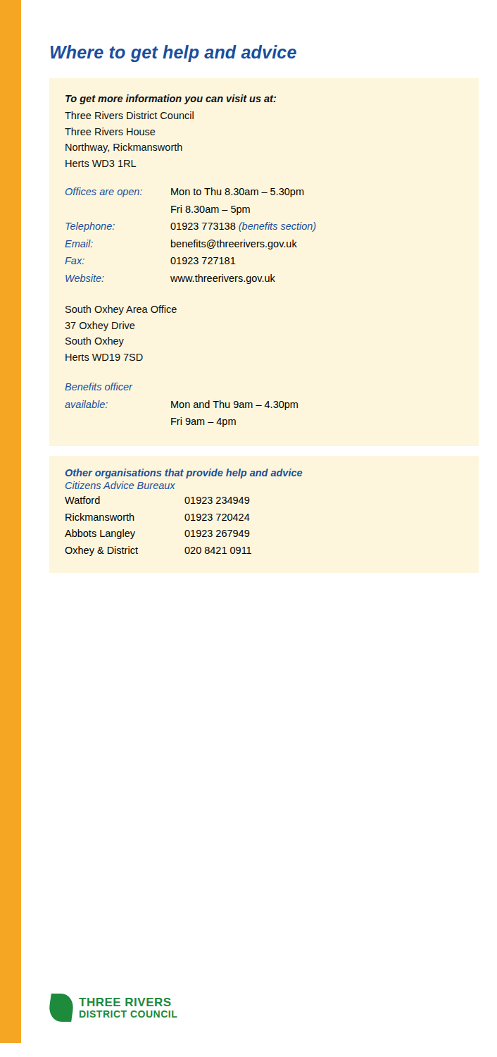Where to get help and advice
To get more information you can visit us at:
Three Rivers District Council
Three Rivers House
Northway, Rickmansworth
Herts WD3 1RL
| Offices are open: | Mon to Thu 8.30am – 5.30pm |
| | Fri 8.30am – 5pm |
| Telephone: | 01923 773138 (benefits section) |
| Email: | benefits@threerivers.gov.uk |
| Fax: | 01923 727181 |
| Website: | www.threerivers.gov.uk |
South Oxhey Area Office
37 Oxhey Drive
South Oxhey
Herts WD19 7SD
| Benefits officer | |
| available: | Mon and Thu 9am – 4.30pm |
| | Fri 9am – 4pm |
Other organisations that provide help and advice
Citizens Advice Bureaux
| Watford | 01923 234949 |
| Rickmansworth | 01923 720424 |
| Abbots Langley | 01923 267949 |
| Oxhey & District | 020 8421 0911 |
THREE RIVERS
DISTRICT COUNCIL